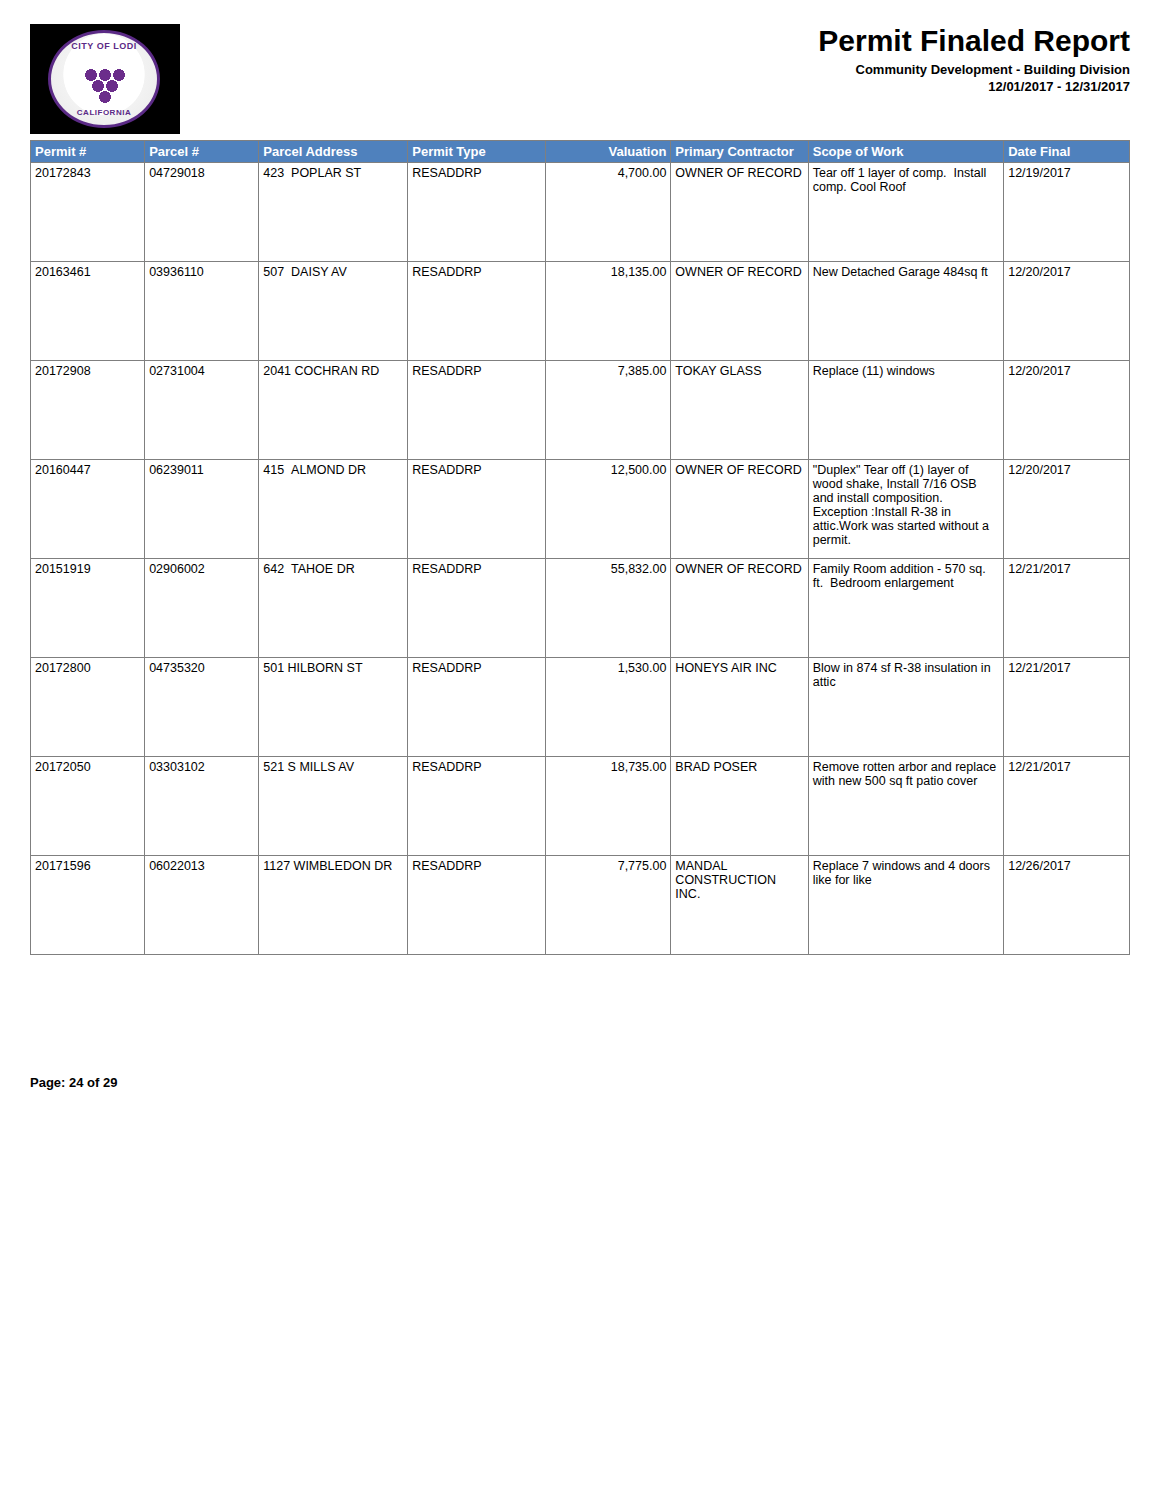Permit Finaled Report
Community Development - Building Division
12/01/2017 - 12/31/2017
| Permit # | Parcel # | Parcel Address | Permit Type | Valuation | Primary Contractor | Scope of Work | Date Final |
| --- | --- | --- | --- | --- | --- | --- | --- |
| 20172843 | 04729018 | 423 POPLAR ST | RESADDRP | 4,700.00 | OWNER OF RECORD | Tear off 1 layer of comp. Install comp. Cool Roof | 12/19/2017 |
| 20163461 | 03936110 | 507 DAISY AV | RESADDRP | 18,135.00 | OWNER OF RECORD | New Detached Garage 484sq ft | 12/20/2017 |
| 20172908 | 02731004 | 2041 COCHRAN RD | RESADDRP | 7,385.00 | TOKAY GLASS | Replace (11) windows | 12/20/2017 |
| 20160447 | 06239011 | 415 ALMOND DR | RESADDRP | 12,500.00 | OWNER OF RECORD | "Duplex" Tear off (1) layer of wood shake, Install 7/16 OSB and install composition. Exception :Install R-38 in attic.Work was started without a permit. | 12/20/2017 |
| 20151919 | 02906002 | 642 TAHOE DR | RESADDRP | 55,832.00 | OWNER OF RECORD | Family Room addition - 570 sq. ft. Bedroom enlargement | 12/21/2017 |
| 20172800 | 04735320 | 501 HILBORN ST | RESADDRP | 1,530.00 | HONEYS AIR INC | Blow in 874 sf R-38 insulation in attic | 12/21/2017 |
| 20172050 | 03303102 | 521 S MILLS AV | RESADDRP | 18,735.00 | BRAD POSER | Remove rotten arbor and replace with new 500 sq ft patio cover | 12/21/2017 |
| 20171596 | 06022013 | 1127 WIMBLEDON DR | RESADDRP | 7,775.00 | MANDAL CONSTRUCTION INC. | Replace 7 windows and 4 doors like for like | 12/26/2017 |
Page: 24 of 29